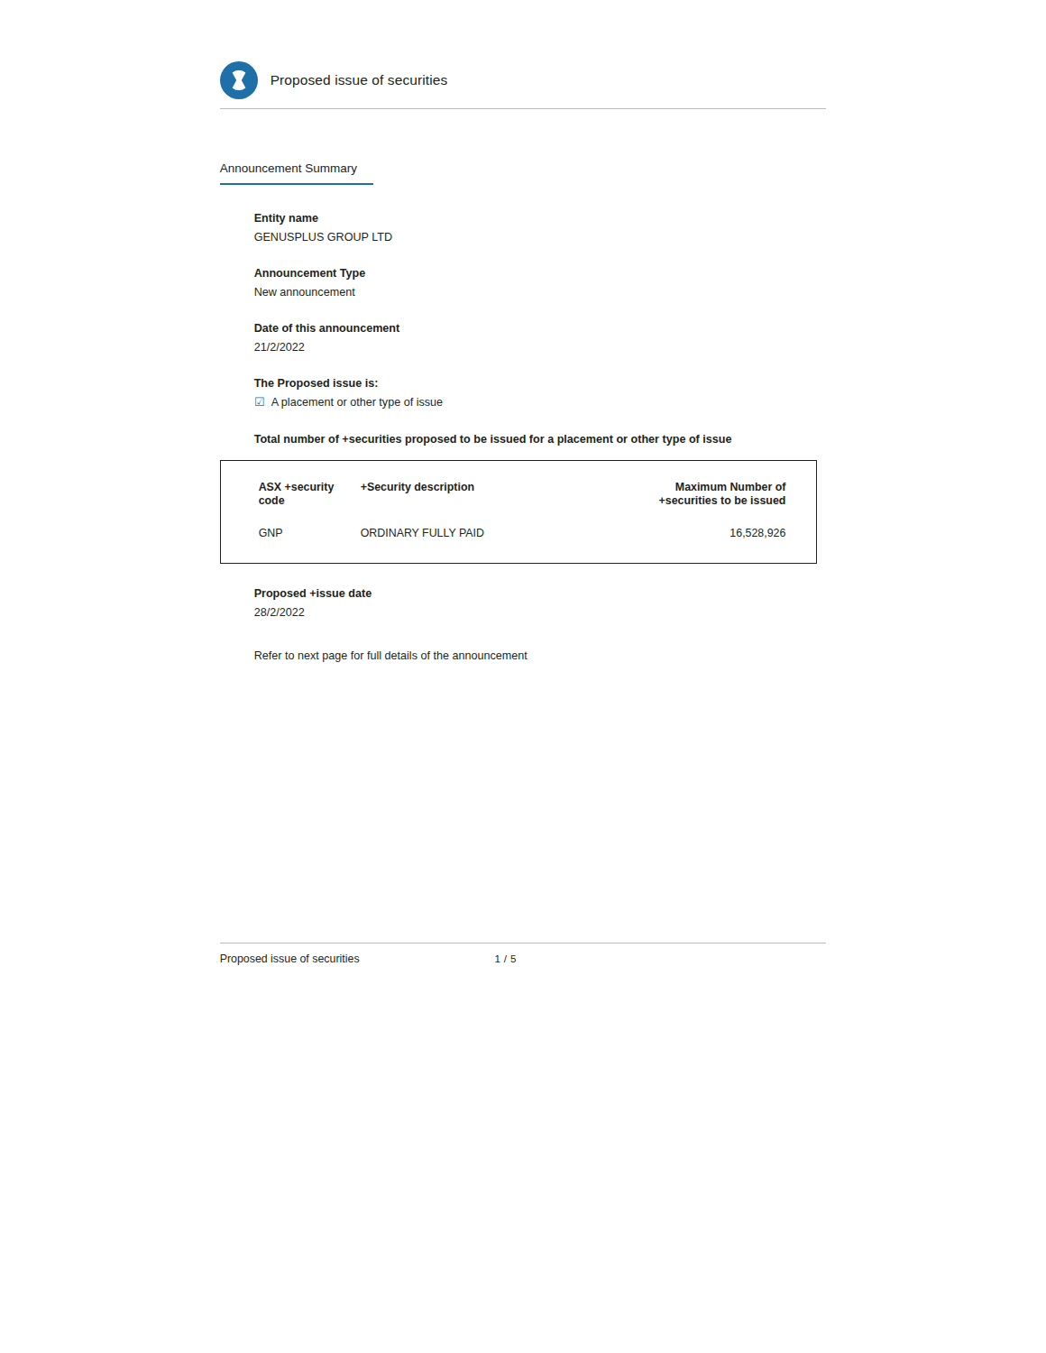Proposed issue of securities
Announcement Summary
Entity name
GENUSPLUS GROUP LTD
Announcement Type
New announcement
Date of this announcement
21/2/2022
The Proposed issue is:
☑A placement or other type of issue
Total number of +securities proposed to be issued for a placement or other type of issue
| ASX +security code | +Security description | Maximum Number of +securities to be issued |
| --- | --- | --- |
| GNP | ORDINARY FULLY PAID | 16,528,926 |
Proposed +issue date
28/2/2022
Refer to next page for full details of the announcement
Proposed issue of securities 1 / 5